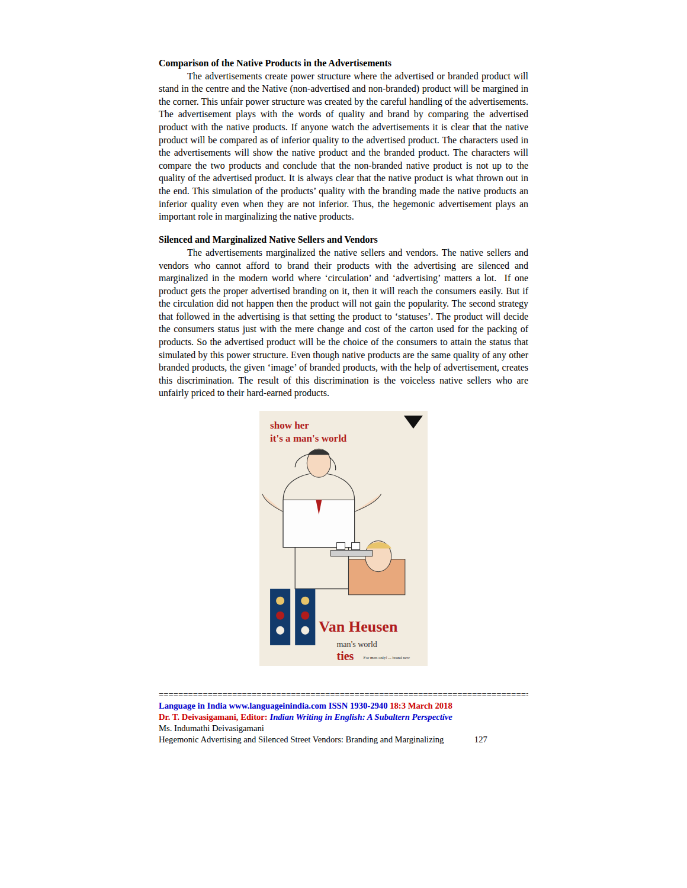Comparison of the Native Products in the Advertisements
The advertisements create power structure where the advertised or branded product will stand in the centre and the Native (non-advertised and non-branded) product will be margined in the corner. This unfair power structure was created by the careful handling of the advertisements. The advertisement plays with the words of quality and brand by comparing the advertised product with the native products. If anyone watch the advertisements it is clear that the native product will be compared as of inferior quality to the advertised product. The characters used in the advertisements will show the native product and the branded product. The characters will compare the two products and conclude that the non-branded native product is not up to the quality of the advertised product. It is always clear that the native product is what thrown out in the end. This simulation of the products’ quality with the branding made the native products an inferior quality even when they are not inferior. Thus, the hegemonic advertisement plays an important role in marginalizing the native products.
Silenced and Marginalized Native Sellers and Vendors
The advertisements marginalized the native sellers and vendors. The native sellers and vendors who cannot afford to brand their products with the advertising are silenced and marginalized in the modern world where ‘circulation’ and ‘advertising’ matters a lot. If one product gets the proper advertised branding on it, then it will reach the consumers easily. But if the circulation did not happen then the product will not gain the popularity. The second strategy that followed in the advertising is that setting the product to ‘statuses’. The product will decide the consumers status just with the mere change and cost of the carton used for the packing of products. So the advertised product will be the choice of the consumers to attain the status that simulated by this power structure. Even though native products are the same quality of any other branded products, the given ‘image’ of branded products, with the help of advertisement, creates this discrimination. The result of this discrimination is the voiceless native sellers who are unfairly priced to their hard-earned products.
==============================================================================
Language in India www.languageinindia.com ISSN 1930-2940 18:3 March 2018
Dr. T. Deivasigamani, Editor: Indian Writing in English: A Subaltern Perspective
Ms. Indumathi Deivasigamani
Hegemonic Advertising and Silenced Street Vendors: Branding and Marginalizing127